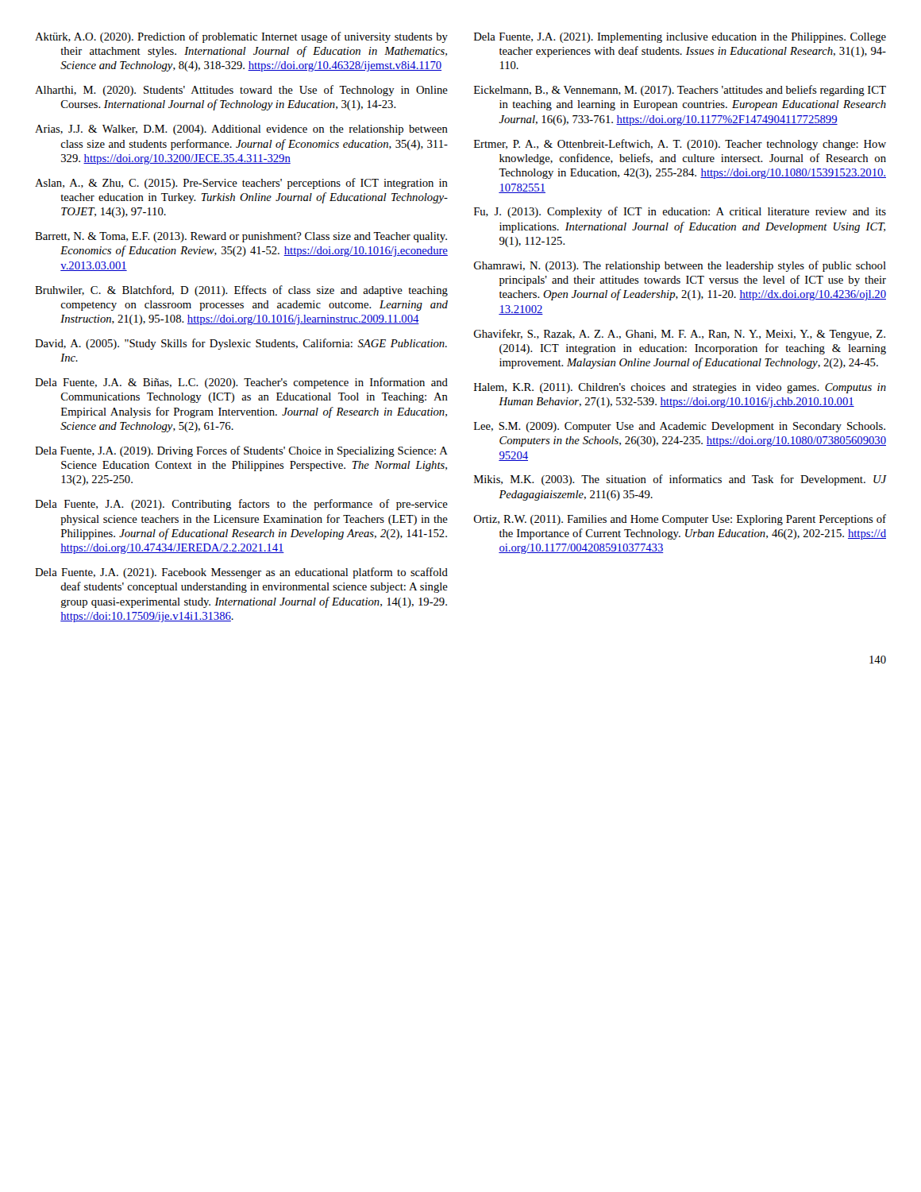Aktürk, A.O. (2020). Prediction of problematic Internet usage of university students by their attachment styles. International Journal of Education in Mathematics, Science and Technology, 8(4), 318-329. https://doi.org/10.46328/ijemst.v8i4.1170
Alharthi, M. (2020). Students' Attitudes toward the Use of Technology in Online Courses. International Journal of Technology in Education, 3(1), 14-23.
Arias, J.J. & Walker, D.M. (2004). Additional evidence on the relationship between class size and students performance. Journal of Economics education, 35(4), 311-329. https://doi.org/10.3200/JECE.35.4.311-329n
Aslan, A., & Zhu, C. (2015). Pre-Service teachers' perceptions of ICT integration in teacher education in Turkey. Turkish Online Journal of Educational Technology-TOJET, 14(3), 97-110.
Barrett, N. & Toma, E.F. (2013). Reward or punishment? Class size and Teacher quality. Economics of Education Review, 35(2) 41-52. https://doi.org/10.1016/j.econedurev.2013.03.001
Bruhwiler, C. & Blatchford, D (2011). Effects of class size and adaptive teaching competency on classroom processes and academic outcome. Learning and Instruction, 21(1), 95-108. https://doi.org/10.1016/j.learninstruc.2009.11.004
David, A. (2005). "Study Skills for Dyslexic Students, California: SAGE Publication. Inc.
Dela Fuente, J.A. & Biñas, L.C. (2020). Teacher's competence in Information and Communications Technology (ICT) as an Educational Tool in Teaching: An Empirical Analysis for Program Intervention. Journal of Research in Education, Science and Technology, 5(2), 61-76.
Dela Fuente, J.A. (2019). Driving Forces of Students' Choice in Specializing Science: A Science Education Context in the Philippines Perspective. The Normal Lights, 13(2), 225-250.
Dela Fuente, J.A. (2021). Contributing factors to the performance of pre-service physical science teachers in the Licensure Examination for Teachers (LET) in the Philippines. Journal of Educational Research in Developing Areas, 2(2), 141-152. https://doi.org/10.47434/JEREDA/2.2.2021.141
Dela Fuente, J.A. (2021). Facebook Messenger as an educational platform to scaffold deaf students' conceptual understanding in environmental science subject: A single group quasi-experimental study. International Journal of Education, 14(1), 19-29. https://doi:10.17509/ije.v14i1.31386.
Dela Fuente, J.A. (2021). Implementing inclusive education in the Philippines. College teacher experiences with deaf students. Issues in Educational Research, 31(1), 94-110.
Eickelmann, B., & Vennemann, M. (2017). Teachers 'attitudes and beliefs regarding ICT in teaching and learning in European countries. European Educational Research Journal, 16(6), 733-761. https://doi.org/10.1177%2F1474904117725899
Ertmer, P. A., & Ottenbreit-Leftwich, A. T. (2010). Teacher technology change: How knowledge, confidence, beliefs, and culture intersect. Journal of Research on Technology in Education, 42(3), 255-284. https://doi.org/10.1080/15391523.2010.10782551
Fu, J. (2013). Complexity of ICT in education: A critical literature review and its implications. International Journal of Education and Development Using ICT, 9(1), 112-125.
Ghamrawi, N. (2013). The relationship between the leadership styles of public school principals' and their attitudes towards ICT versus the level of ICT use by their teachers. Open Journal of Leadership, 2(1), 11-20. http://dx.doi.org/10.4236/ojl.2013.21002
Ghavifekr, S., Razak, A. Z. A., Ghani, M. F. A., Ran, N. Y., Meixi, Y., & Tengyue, Z. (2014). ICT integration in education: Incorporation for teaching & learning improvement. Malaysian Online Journal of Educational Technology, 2(2), 24-45.
Halem, K.R. (2011). Children's choices and strategies in video games. Computus in Human Behavior, 27(1), 532-539. https://doi.org/10.1016/j.chb.2010.10.001
Lee, S.M. (2009). Computer Use and Academic Development in Secondary Schools. Computers in the Schools, 26(30), 224-235. https://doi.org/10.1080/07380560903095204
Mikis, M.K. (2003). The situation of informatics and Task for Development. UJ Pedagagiaiszemle, 211(6) 35-49.
Ortiz, R.W. (2011). Families and Home Computer Use: Exploring Parent Perceptions of the Importance of Current Technology. Urban Education, 46(2), 202-215. https://doi.org/10.1177/0042085910377433
140